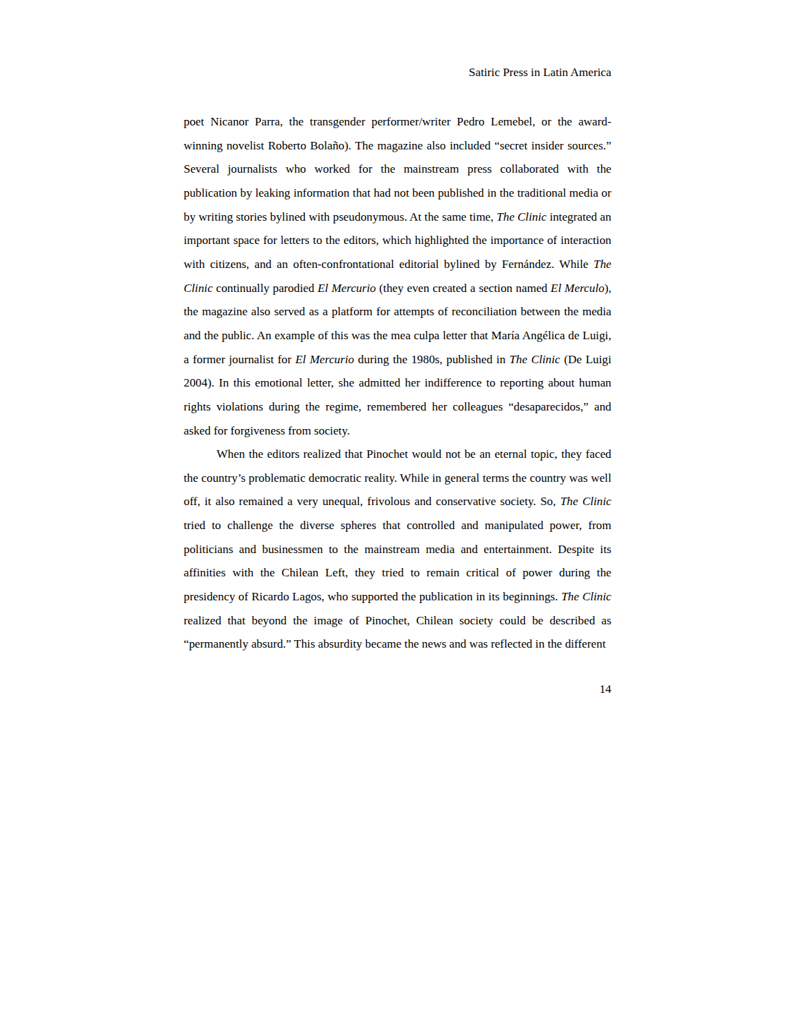Satiric Press in Latin America
poet Nicanor Parra, the transgender performer/writer Pedro Lemebel, or the award-winning novelist Roberto Bolaño). The magazine also included “secret insider sources.” Several journalists who worked for the mainstream press collaborated with the publication by leaking information that had not been published in the traditional media or by writing stories bylined with pseudonymous. At the same time, The Clinic integrated an important space for letters to the editors, which highlighted the importance of interaction with citizens, and an often-confrontational editorial bylined by Fernández. While The Clinic continually parodied El Mercurio (they even created a section named El Merculo), the magazine also served as a platform for attempts of reconciliation between the media and the public. An example of this was the mea culpa letter that María Angélica de Luigi, a former journalist for El Mercurio during the 1980s, published in The Clinic (De Luigi 2004). In this emotional letter, she admitted her indifference to reporting about human rights violations during the regime, remembered her colleagues “desaparecidos,” and asked for forgiveness from society.
When the editors realized that Pinochet would not be an eternal topic, they faced the country’s problematic democratic reality. While in general terms the country was well off, it also remained a very unequal, frivolous and conservative society. So, The Clinic tried to challenge the diverse spheres that controlled and manipulated power, from politicians and businessmen to the mainstream media and entertainment. Despite its affinities with the Chilean Left, they tried to remain critical of power during the presidency of Ricardo Lagos, who supported the publication in its beginnings. The Clinic realized that beyond the image of Pinochet, Chilean society could be described as “permanently absurd.” This absurdity became the news and was reflected in the different
14